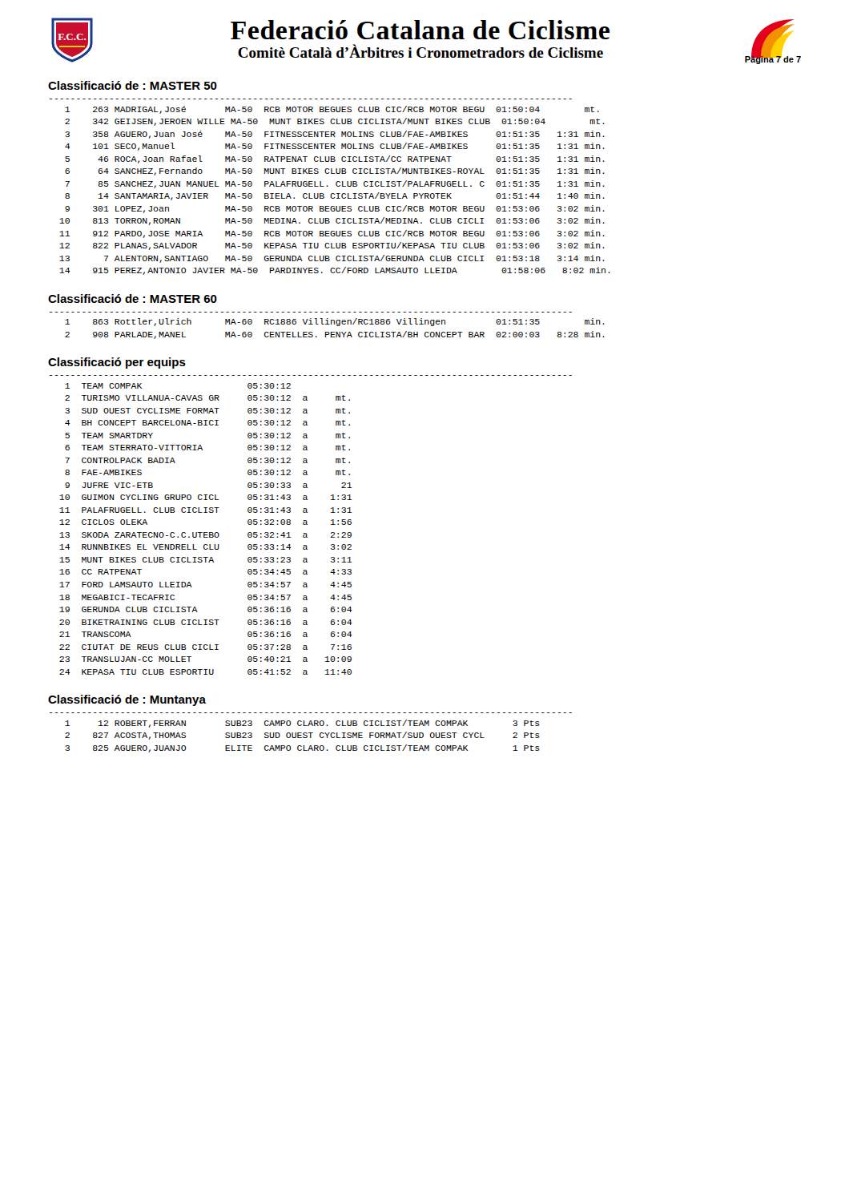F.C.C.
Federació Catalana de Ciclisme
Comitè Català d’Àrbitres i Cronometradors de Ciclisme
Pàgina 7 de 7
Classificació de : MASTER 50
-----------------------------------------------------------------------------------------------
   1    263 MADRIGAL,José       MA-50  RCB MOTOR BEGUES CLUB CIC/RCB MOTOR BEGU  01:50:04        mt.
   2    342 GEIJSEN,JEROEN WILLE MA-50  MUNT BIKES CLUB CICLISTA/MUNT BIKES CLUB  01:50:04        mt.
   3    358 AGUERO,Juan José    MA-50  FITNESSCENTER MOLINS CLUB/FAE-AMBIKES     01:51:35   1:31 min.
   4    101 SECO,Manuel         MA-50  FITNESSCENTER MOLINS CLUB/FAE-AMBIKES     01:51:35   1:31 min.
   5     46 ROCA,Joan Rafael    MA-50  RATPENAT CLUB CICLISTA/CC RATPENAT        01:51:35   1:31 min.
   6     64 SANCHEZ,Fernando    MA-50  MUNT BIKES CLUB CICLISTA/MUNTBIKES-ROYAL  01:51:35   1:31 min.
   7     85 SANCHEZ,JUAN MANUEL MA-50  PALAFRUGELL. CLUB CICLIST/PALAFRUGELL. C  01:51:35   1:31 min.
   8     14 SANTAMARIA,JAVIER   MA-50  BIELA. CLUB CICLISTA/BYELA PYROTEK        01:51:44   1:40 min.
   9    301 LOPEZ,Joan          MA-50  RCB MOTOR BEGUES CLUB CIC/RCB MOTOR BEGU  01:53:06   3:02 min.
  10    813 TORRON,ROMAN        MA-50  MEDINA. CLUB CICLISTA/MEDINA. CLUB CICLI  01:53:06   3:02 min.
  11    912 PARDO,JOSE MARIA    MA-50  RCB MOTOR BEGUES CLUB CIC/RCB MOTOR BEGU  01:53:06   3:02 min.
  12    822 PLANAS,SALVADOR     MA-50  KEPASA TIU CLUB ESPORTIU/KEPASA TIU CLUB  01:53:06   3:02 min.
  13      7 ALENTORN,SANTIAGO   MA-50  GERUNDA CLUB CICLISTA/GERUNDA CLUB CICLI  01:53:18   3:14 min.
  14    915 PEREZ,ANTONIO JAVIER MA-50  PARDINYES. CC/FORD LAMSAUTO LLEIDA        01:58:06   8:02 min.
Classificació de : MASTER 60
-----------------------------------------------------------------------------------------------
   1    863 Rottler,Ulrich      MA-60  RC1886 Villingen/RC1886 Villingen         01:51:35        min.
   2    908 PARLADE,MANEL       MA-60  CENTELLES. PENYA CICLISTA/BH CONCEPT BAR  02:00:03   8:28 min.
Classificació per equips
-----------------------------------------------------------------------------------------------
   1  TEAM COMPAK                   05:30:12
   2  TURISMO VILLANUA-CAVAS GR     05:30:12  a     mt.
   3  SUD OUEST CYCLISME FORMAT     05:30:12  a     mt.
   4  BH CONCEPT BARCELONA-BICI     05:30:12  a     mt.
   5  TEAM SMARTDRY                 05:30:12  a     mt.
   6  TEAM STERRATO-VITTORIA        05:30:12  a     mt.
   7  CONTROLPACK BADIA             05:30:12  a     mt.
   8  FAE-AMBIKES                   05:30:12  a     mt.
   9  JUFRE VIC-ETB                 05:30:33  a      21
  10  GUIMON CYCLING GRUPO CICL     05:31:43  a    1:31
  11  PALAFRUGELL. CLUB CICLIST     05:31:43  a    1:31
  12  CICLOS OLEKA                  05:32:08  a    1:56
  13  SKODA ZARATECNO-C.C.UTEBO     05:32:41  a    2:29
  14  RUNNBIKES EL VENDRELL CLU     05:33:14  a    3:02
  15  MUNT BIKES CLUB CICLISTA      05:33:23  a    3:11
  16  CC RATPENAT                   05:34:45  a    4:33
  17  FORD LAMSAUTO LLEIDA          05:34:57  a    4:45
  18  MEGABICI-TECAFRIC             05:34:57  a    4:45
  19  GERUNDA CLUB CICLISTA         05:36:16  a    6:04
  20  BIKETRAINING CLUB CICLIST     05:36:16  a    6:04
  21  TRANSCOMA                     05:36:16  a    6:04
  22  CIUTAT DE REUS CLUB CICLI     05:37:28  a    7:16
  23  TRANSLUJAN-CC MOLLET          05:40:21  a   10:09
  24  KEPASA TIU CLUB ESPORTIU      05:41:52  a   11:40
Classificació de : Muntanya
-----------------------------------------------------------------------------------------------
   1     12 ROBERT,FERRAN       SUB23  CAMPO CLARO. CLUB CICLIST/TEAM COMPAK        3 Pts
   2    827 ACOSTA,THOMAS       SUB23  SUD OUEST CYCLISME FORMAT/SUD OUEST CYCL     2 Pts
   3    825 AGUERO,JUANJO       ELITE  CAMPO CLARO. CLUB CICLIST/TEAM COMPAK        1 Pts